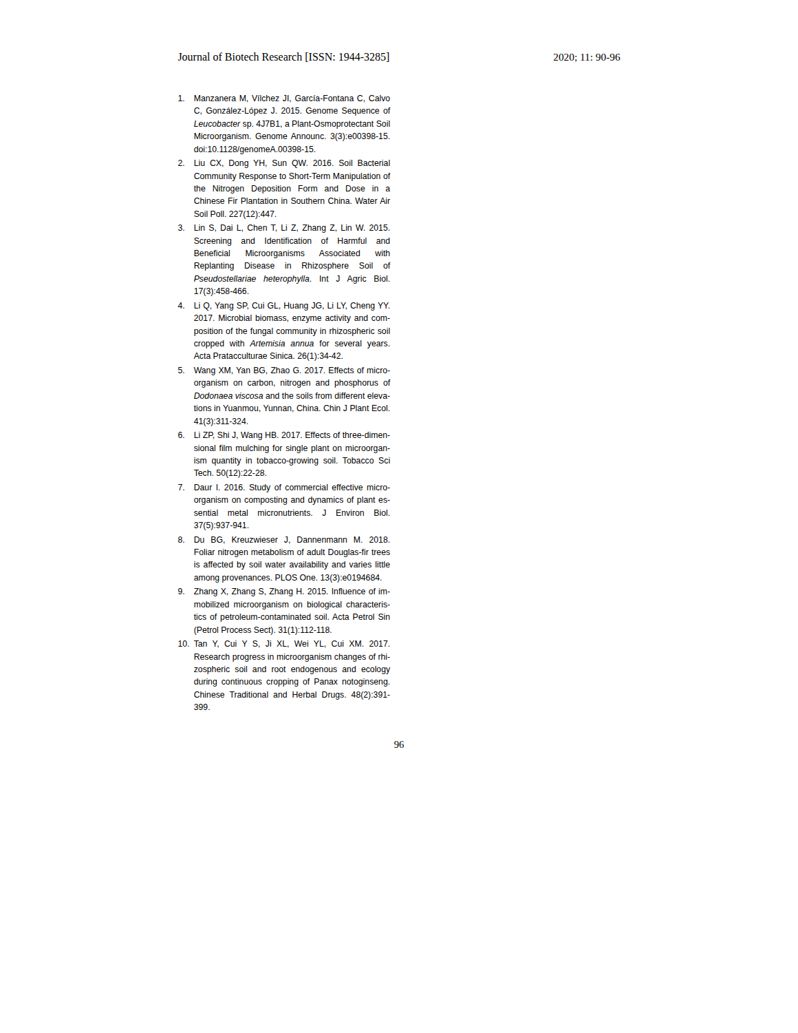Journal of Biotech Research [ISSN: 1944-3285] 2020; 11: 90-96
Manzanera M, Vílchez JI, García-Fontana C, Calvo C, González-López J. 2015. Genome Sequence of Leucobacter sp. 4J7B1, a Plant-Osmoprotectant Soil Microorganism. Genome Announc. 3(3):e00398-15. doi:10.1128/genomeA.00398-15.
Liu CX, Dong YH, Sun QW. 2016. Soil Bacterial Community Response to Short-Term Manipulation of the Nitrogen Deposition Form and Dose in a Chinese Fir Plantation in Southern China. Water Air Soil Poll. 227(12):447.
Lin S, Dai L, Chen T, Li Z, Zhang Z, Lin W. 2015. Screening and Identification of Harmful and Beneficial Microorganisms Associated with Replanting Disease in Rhizosphere Soil of Pseudostellariae heterophylla. Int J Agric Biol. 17(3):458-466.
Li Q, Yang SP, Cui GL, Huang JG, Li LY, Cheng YY. 2017. Microbial biomass, enzyme activity and composition of the fungal community in rhizospheric soil cropped with Artemisia annua for several years. Acta Pratacculturae Sinica. 26(1):34-42.
Wang XM, Yan BG, Zhao G. 2017. Effects of microorganism on carbon, nitrogen and phosphorus of Dodonaea viscosa and the soils from different elevations in Yuanmou, Yunnan, China. Chin J Plant Ecol. 41(3):311-324.
Li ZP, Shi J, Wang HB. 2017. Effects of three-dimensional film mulching for single plant on microorganism quantity in tobacco-growing soil. Tobacco Sci Tech. 50(12):22-28.
Daur I. 2016. Study of commercial effective microorganism on composting and dynamics of plant essential metal micronutrients. J Environ Biol. 37(5):937-941.
Du BG, Kreuzwieser J, Dannenmann M. 2018. Foliar nitrogen metabolism of adult Douglas-fir trees is affected by soil water availability and varies little among provenances. PLOS One. 13(3):e0194684.
Zhang X, Zhang S, Zhang H. 2015. Influence of immobilized microorganism on biological characteristics of petroleum-contaminated soil. Acta Petrol Sin (Petrol Process Sect). 31(1):112-118.
Tan Y, Cui Y S, Ji XL, Wei YL, Cui XM. 2017. Research progress in microorganism changes of rhizospheric soil and root endogenous and ecology during continuous cropping of Panax notoginseng. Chinese Traditional and Herbal Drugs. 48(2):391-399.
96